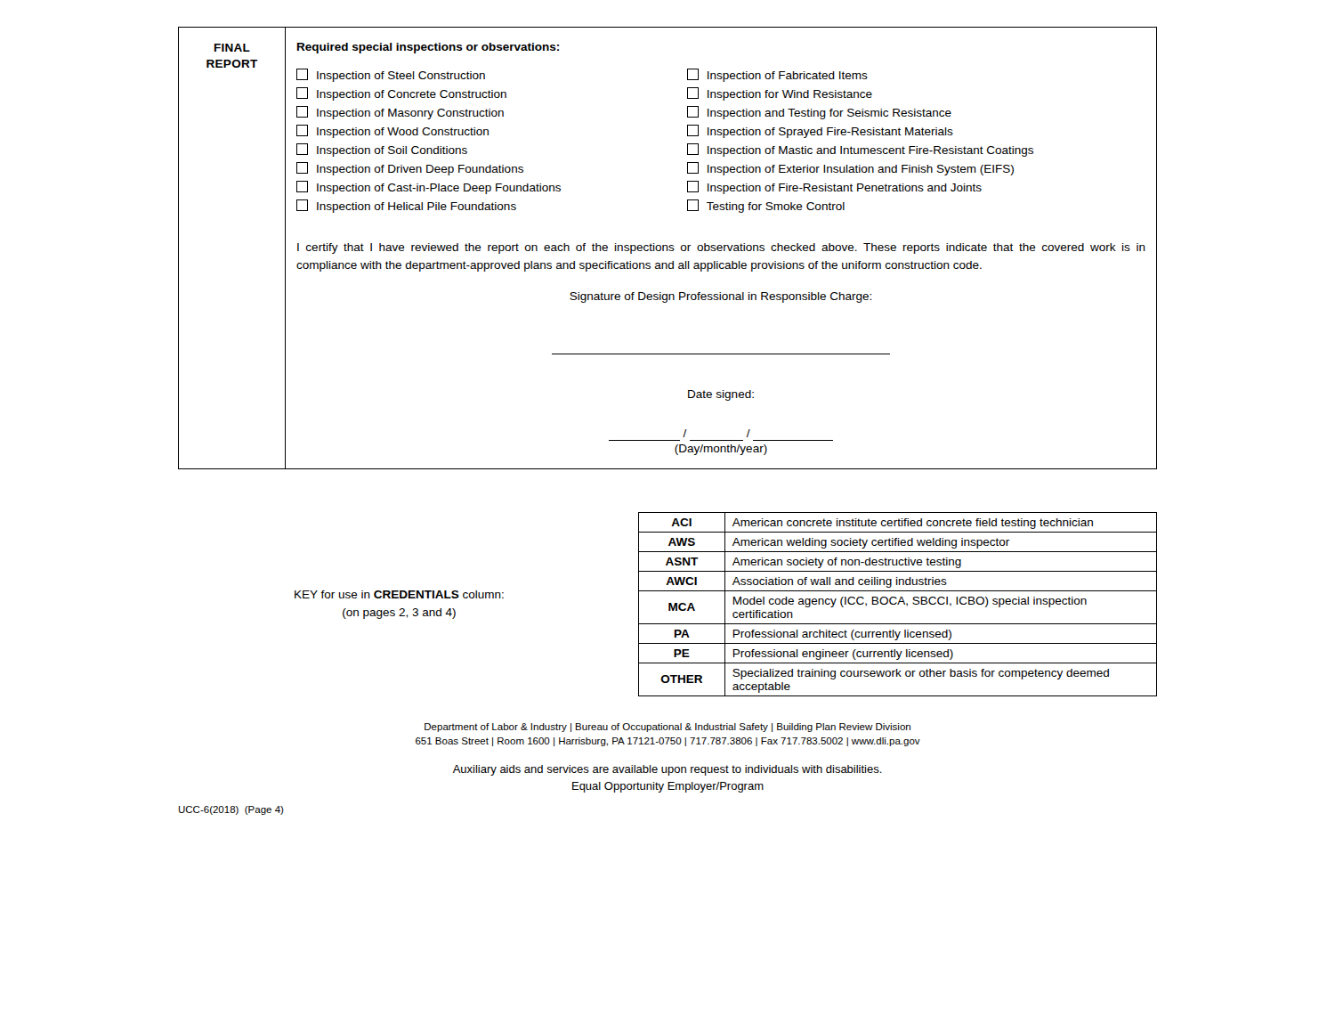| FINAL REPORT | Required special inspections or observations: / Inspection of Steel Construction / Inspection of Fabricated Items / / Inspection of Concrete Construction / Inspection for Wind Resistance / / Inspection of Masonry Construction / Inspection and Testing for Seismic Resistance / / Inspection of Wood Construction / Inspection of Sprayed Fire-Resistant Materials / / Inspection of Soil Conditions / Inspection of Mastic and Intumescent Fire-Resistant Coatings / / Inspection of Driven Deep Foundations / Inspection of Exterior Insulation and Finish System (EIFS) / / Inspection of Cast-in-Place Deep Foundations / Inspection of Fire-Resistant Penetrations and Joints / / Inspection of Helical Pile Foundations / Testing for Smoke Control / I certify that I have reviewed the report on each of the inspections or observations checked above. These reports indicate that the covered work is in compliance with the department-approved plans and specifications and all applicable provisions of the uniform construction code. Signature of Design Professional in Responsible Charge: Date signed: / / (Day/month/year) |
KEY for use in CREDENTIALS column:
(on pages 2, 3 and 4)
| ACI | American concrete institute certified concrete field testing technician |
| AWS | American welding society certified welding inspector |
| ASNT | American society of non-destructive testing |
| AWCI | Association of wall and ceiling industries |
| MCA | Model code agency (ICC, BOCA, SBCCI, ICBO) special inspection certification |
| PA | Professional architect (currently licensed) |
| PE | Professional engineer (currently licensed) |
| OTHER | Specialized training coursework or other basis for competency deemed acceptable |
Department of Labor & Industry | Bureau of Occupational & Industrial Safety | Building Plan Review Division
651 Boas Street | Room 1600 | Harrisburg, PA 17121-0750 | 717.787.3806 | Fax 717.783.5002 | www.dli.pa.gov
Auxiliary aids and services are available upon request to individuals with disabilities.
Equal Opportunity Employer/Program
UCC-6(2018) (Page 4)